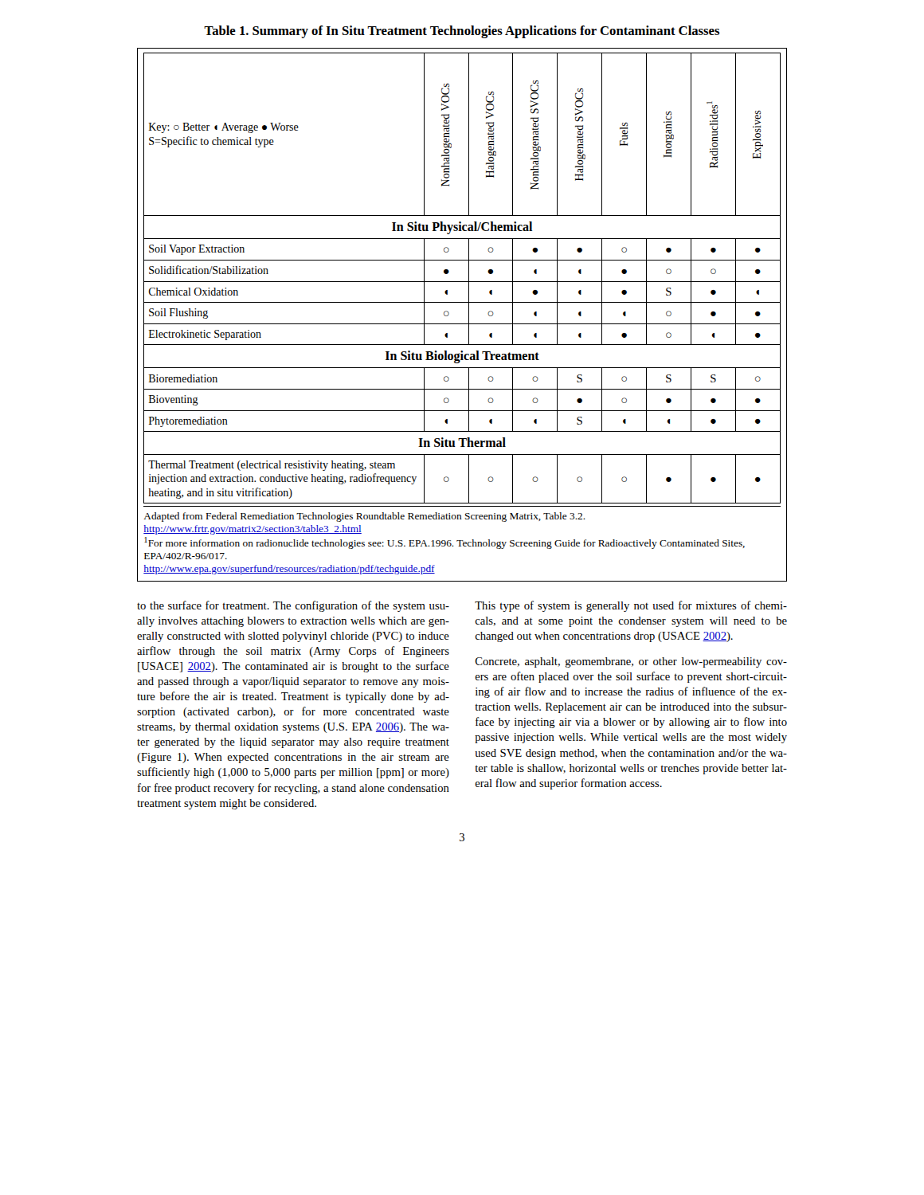Table 1. Summary of In Situ Treatment Technologies Applications for Contaminant Classes
| Key: ○ Better ◖ Average ● Worse S=Specific to chemical type | Nonhalogenated VOCs | Halogenated VOCs | Nonhalogenated SVOCs | Halogenated SVOCs | Fuels | Inorganics | Radionuclides 1 | Explosives |
| In Situ Physical/Chemical |
| Soil Vapor Extraction | ○ | ○ | ● | ● | ○ | ● | ● | ● |
| Solidification/Stabilization | ● | ● | ◖ | ◖ | ● | ○ | ○ | ● |
| Chemical Oxidation | ◖ | ◖ | ● | ◖ | ● | S | ● | ◖ |
| Soil Flushing | ○ | ○ | ◖ | ◖ | ◖ | ○ | ● | ● |
| Electrokinetic Separation | ◖ | ◖ | ◖ | ◖ | ● | ○ | ◖ | ● |
| In Situ Biological Treatment |
| Bioremediation | ○ | ○ | ○ | S | ○ | S | S | ○ |
| Bioventing | ○ | ○ | ○ | ● | ○ | ● | ● | ● |
| Phytoremediation | ◖ | ◖ | ◖ | S | ◖ | ◖ | ● | ● |
| In Situ Thermal |
| Thermal Treatment (electrical resistivity heating, steam injection and extraction. conductive heating, radiofrequency heating, and in situ vitrification) | ○ | ○ | ○ | ○ | ○ | ● | ● | ● |
Adapted from Federal Remediation Technologies Roundtable Remediation Screening Matrix, Table 3.2.
http://www.frtr.gov/matrix2/section3/table3_2.html
1For more information on radionuclide technologies see: U.S. EPA.1996. Technology Screening Guide for Radioactively Contaminated Sites, EPA/402/R-96/017.
http://www.epa.gov/superfund/resources/radiation/pdf/techguide.pdf
to the surface for treatment. The configuration of the system usually involves attaching blowers to extraction wells which are generally constructed with slotted polyvinyl chloride (PVC) to induce airflow through the soil matrix (Army Corps of Engineers [USACE] 2002). The contaminated air is brought to the surface and passed through a vapor/liquid separator to remove any moisture before the air is treated. Treatment is typically done by adsorption (activated carbon), or for more concentrated waste streams, by thermal oxidation systems (U.S. EPA 2006). The water generated by the liquid separator may also require treatment (Figure 1). When expected concentrations in the air stream are sufficiently high (1,000 to 5,000 parts per million [ppm] or more) for free product recovery for recycling, a stand alone condensation treatment system might be considered.
This type of system is generally not used for mixtures of chemicals, and at some point the condenser system will need to be changed out when concentrations drop (USACE 2002).
Concrete, asphalt, geomembrane, or other low-permeability covers are often placed over the soil surface to prevent short-circuiting of air flow and to increase the radius of influence of the extraction wells. Replacement air can be introduced into the subsurface by injecting air via a blower or by allowing air to flow into passive injection wells. While vertical wells are the most widely used SVE design method, when the contamination and/or the water table is shallow, horizontal wells or trenches provide better lateral flow and superior formation access.
3